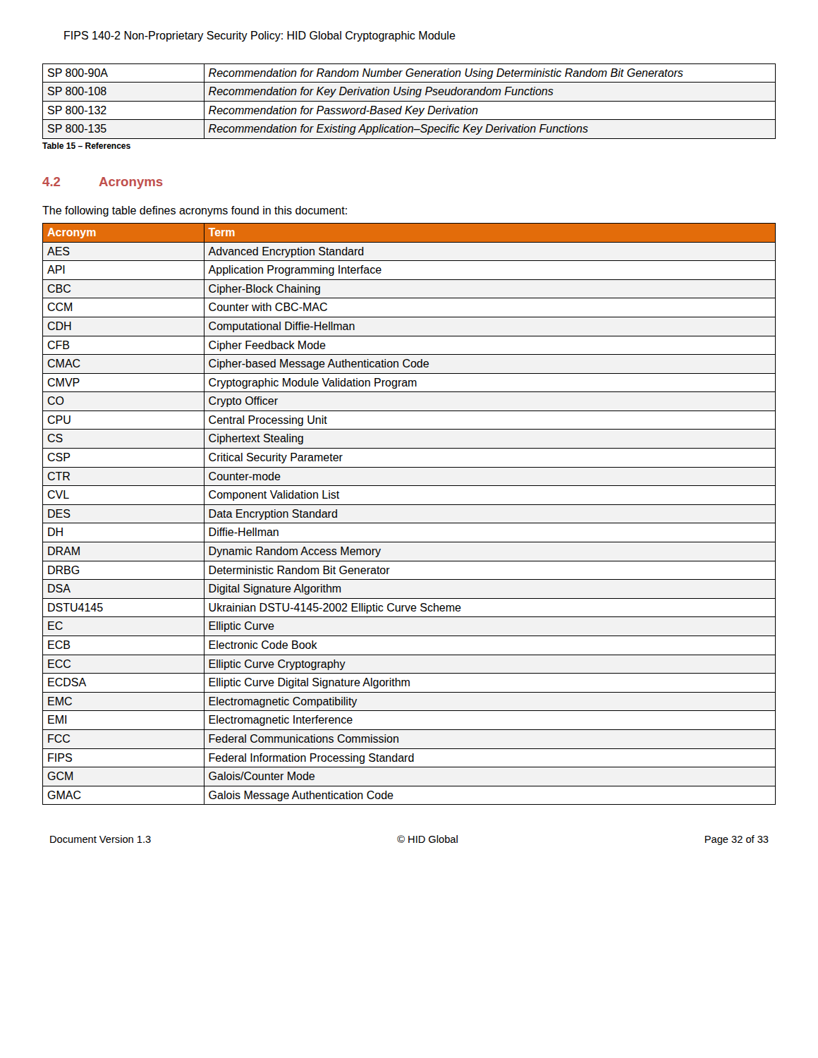FIPS 140-2 Non-Proprietary Security Policy: HID Global Cryptographic Module
| SP 800-90A | Recommendation for Random Number Generation Using Deterministic Random Bit Generators |
| SP 800-108 | Recommendation for Key Derivation Using Pseudorandom Functions |
| SP 800-132 | Recommendation for Password-Based Key Derivation |
| SP 800-135 | Recommendation for Existing Application–Specific Key Derivation Functions |
Table 15 – References
4.2 Acronyms
The following table defines acronyms found in this document:
| Acronym | Term |
| --- | --- |
| AES | Advanced Encryption Standard |
| API | Application Programming Interface |
| CBC | Cipher-Block Chaining |
| CCM | Counter with CBC-MAC |
| CDH | Computational Diffie-Hellman |
| CFB | Cipher Feedback Mode |
| CMAC | Cipher-based Message Authentication Code |
| CMVP | Cryptographic Module Validation Program |
| CO | Crypto Officer |
| CPU | Central Processing Unit |
| CS | Ciphertext Stealing |
| CSP | Critical Security Parameter |
| CTR | Counter-mode |
| CVL | Component Validation List |
| DES | Data Encryption Standard |
| DH | Diffie-Hellman |
| DRAM | Dynamic Random Access Memory |
| DRBG | Deterministic Random Bit Generator |
| DSA | Digital Signature Algorithm |
| DSTU4145 | Ukrainian DSTU-4145-2002 Elliptic Curve Scheme |
| EC | Elliptic Curve |
| ECB | Electronic Code Book |
| ECC | Elliptic Curve Cryptography |
| ECDSA | Elliptic Curve Digital Signature Algorithm |
| EMC | Electromagnetic Compatibility |
| EMI | Electromagnetic Interference |
| FCC | Federal Communications Commission |
| FIPS | Federal Information Processing Standard |
| GCM | Galois/Counter Mode |
| GMAC | Galois Message Authentication Code |
Document Version 1.3
© HID Global
Page 32 of 33